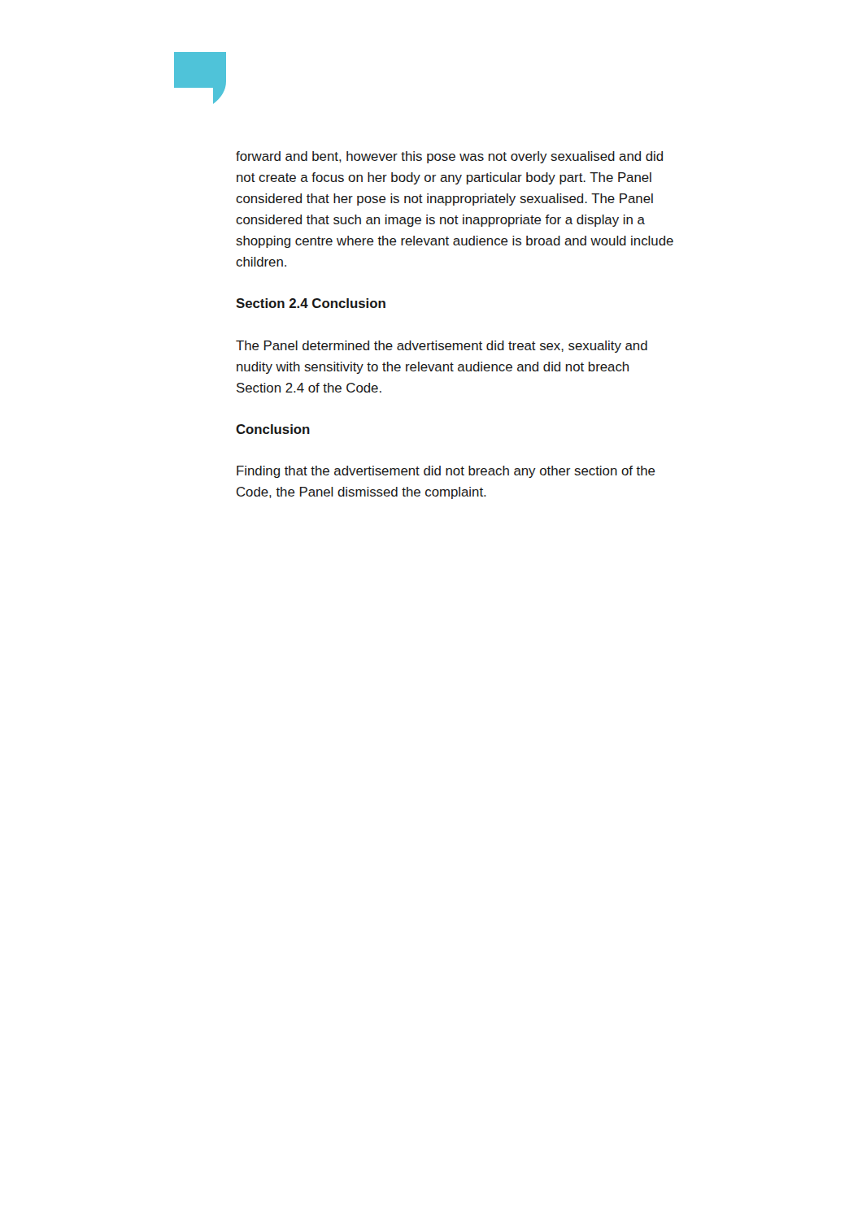forward and bent, however this pose was not overly sexualised and did not create a focus on her body or any particular body part. The Panel considered that her pose is not inappropriately sexualised. The Panel considered that such an image is not inappropriate for a display in a shopping centre where the relevant audience is broad and would include children.
Section 2.4 Conclusion
The Panel determined the advertisement did treat sex, sexuality and nudity with sensitivity to the relevant audience and did not breach Section 2.4 of the Code.
Conclusion
Finding that the advertisement did not breach any other section of the Code, the Panel dismissed the complaint.